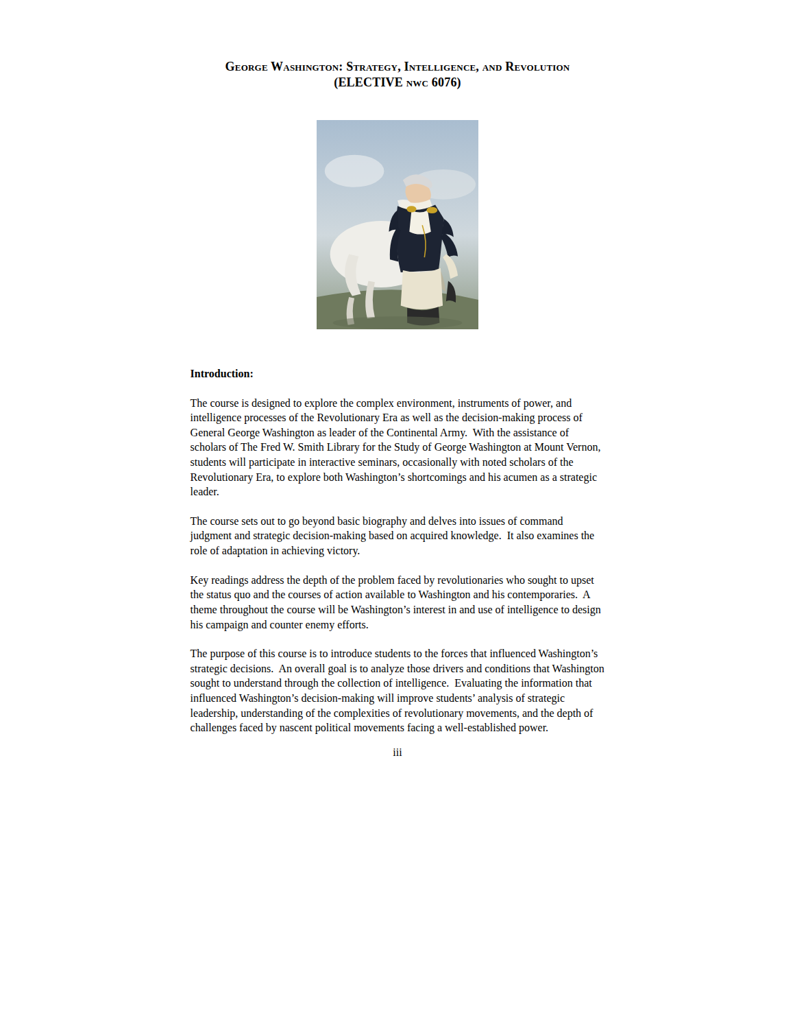George Washington: Strategy, Intelligence, and Revolution (ELECTIVE nwc 6076)
Introduction:
The course is designed to explore the complex environment, instruments of power, and intelligence processes of the Revolutionary Era as well as the decision-making process of General George Washington as leader of the Continental Army. With the assistance of scholars of The Fred W. Smith Library for the Study of George Washington at Mount Vernon, students will participate in interactive seminars, occasionally with noted scholars of the Revolutionary Era, to explore both Washington’s shortcomings and his acumen as a strategic leader.
The course sets out to go beyond basic biography and delves into issues of command judgment and strategic decision-making based on acquired knowledge. It also examines the role of adaptation in achieving victory.
Key readings address the depth of the problem faced by revolutionaries who sought to upset the status quo and the courses of action available to Washington and his contemporaries. A theme throughout the course will be Washington’s interest in and use of intelligence to design his campaign and counter enemy efforts.
The purpose of this course is to introduce students to the forces that influenced Washington’s strategic decisions. An overall goal is to analyze those drivers and conditions that Washington sought to understand through the collection of intelligence. Evaluating the information that influenced Washington’s decision-making will improve students’ analysis of strategic leadership, understanding of the complexities of revolutionary movements, and the depth of challenges faced by nascent political movements facing a well-established power.
iii